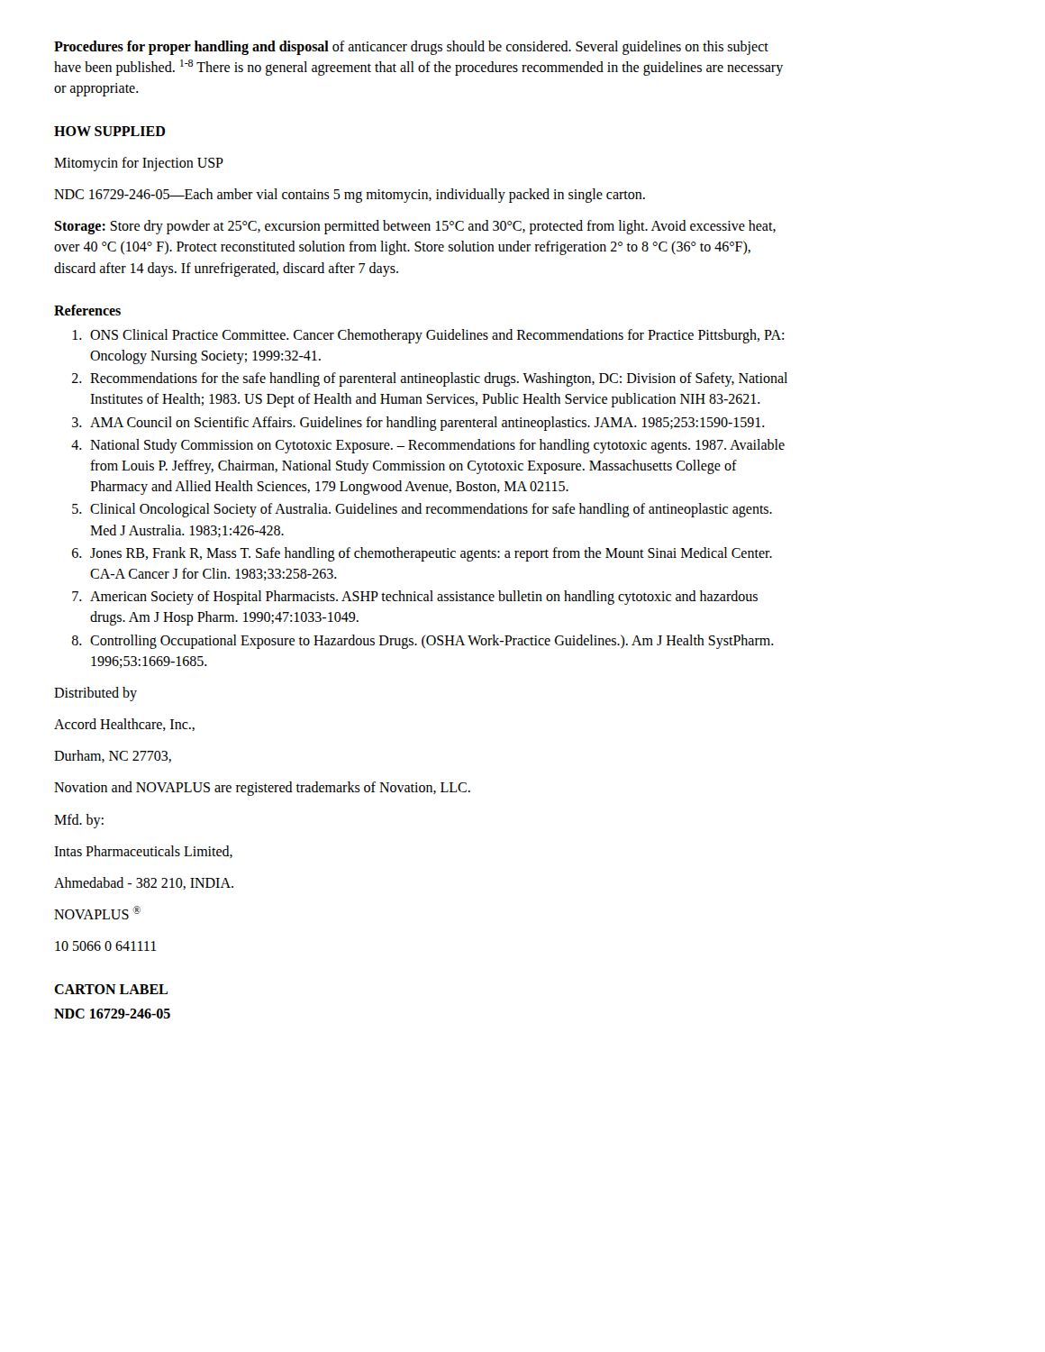Procedures for proper handling and disposal of anticancer drugs should be considered. Several guidelines on this subject have been published. 1-8 There is no general agreement that all of the procedures recommended in the guidelines are necessary or appropriate.
HOW SUPPLIED
Mitomycin for Injection USP
NDC 16729-246-05—Each amber vial contains 5 mg mitomycin, individually packed in single carton.
Storage: Store dry powder at 25°C, excursion permitted between 15°C and 30°C, protected from light. Avoid excessive heat, over 40 °C (104° F). Protect reconstituted solution from light. Store solution under refrigeration 2° to 8 °C (36° to 46°F), discard after 14 days. If unrefrigerated, discard after 7 days.
References
ONS Clinical Practice Committee. Cancer Chemotherapy Guidelines and Recommendations for Practice Pittsburgh, PA: Oncology Nursing Society; 1999:32-41.
Recommendations for the safe handling of parenteral antineoplastic drugs. Washington, DC: Division of Safety, National Institutes of Health; 1983. US Dept of Health and Human Services, Public Health Service publication NIH 83-2621.
AMA Council on Scientific Affairs. Guidelines for handling parenteral antineoplastics. JAMA. 1985;253:1590-1591.
National Study Commission on Cytotoxic Exposure. – Recommendations for handling cytotoxic agents. 1987. Available from Louis P. Jeffrey, Chairman, National Study Commission on Cytotoxic Exposure. Massachusetts College of Pharmacy and Allied Health Sciences, 179 Longwood Avenue, Boston, MA 02115.
Clinical Oncological Society of Australia. Guidelines and recommendations for safe handling of antineoplastic agents. Med J Australia. 1983;1:426-428.
Jones RB, Frank R, Mass T. Safe handling of chemotherapeutic agents: a report from the Mount Sinai Medical Center. CA-A Cancer J for Clin. 1983;33:258-263.
American Society of Hospital Pharmacists. ASHP technical assistance bulletin on handling cytotoxic and hazardous drugs. Am J Hosp Pharm. 1990;47:1033-1049.
Controlling Occupational Exposure to Hazardous Drugs. (OSHA Work-Practice Guidelines.). Am J Health SystPharm. 1996;53:1669-1685.
Distributed by
Accord Healthcare, Inc.,
Durham, NC 27703,
Novation and NOVAPLUS are registered trademarks of Novation, LLC.
Mfd. by:
Intas Pharmaceuticals Limited,
Ahmedabad - 382 210, INDIA.
NOVAPLUS ®
10 5066 0 641111
CARTON LABEL
NDC 16729-246-05